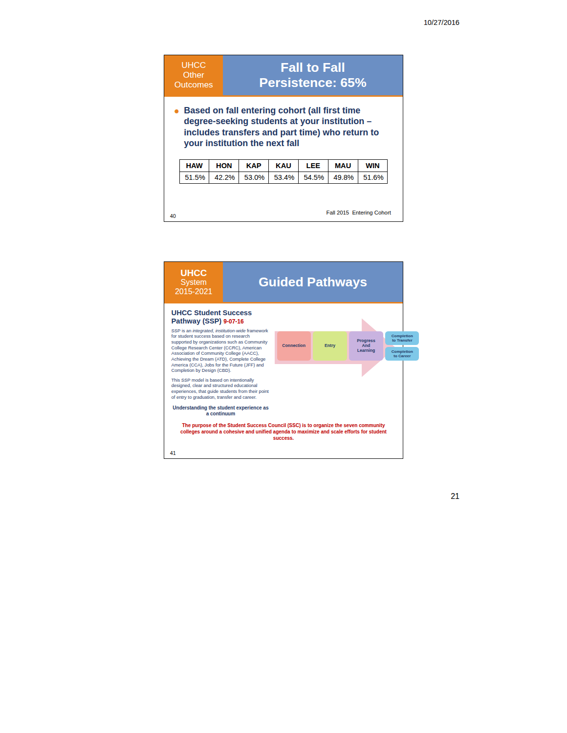10/27/2016
UHCC
Other
Outcomes
Fall to Fall
Persistence: 65%
●
Based on fall entering cohort (all first time degree-seeking students at your institution – includes transfers and part time) who return to your institution the next fall
| HAW | HON | KAP | KAU | LEE | MAU | WIN |
| --- | --- | --- | --- | --- | --- | --- |
| 51.5% | 42.2% | 53.0% | 53.4% | 54.5% | 49.8% | 51.6% |
Fall 2015 Entering Cohort
40
UHCC
System
2015-2021
Guided Pathways
UHCC Student Success
Pathway (SSP) 9-07-16
SSP is an integrated, institution-wide framework for student success based on research supported by organizations such as Community College Research Center (CCRC), American Association of Community College (AACC), Achieving the Dream (ATD), Complete College America (CCA), Jobs for the Future (JFF) and Completion by Design (CBD).
This SSP model is based on intentionally designed, clear and structured educational experiences, that guide students from their point of entry to graduation, transfer and career.
Understanding the student experience as a continuum
Connection
Entry
Progress
And
Learning
Completion
to Transfer
Completion
to Career
The purpose of the Student Success Council (SSC) is to organize the seven community colleges around a cohesive and unified agenda to maximize and scale efforts for student success.
41
21